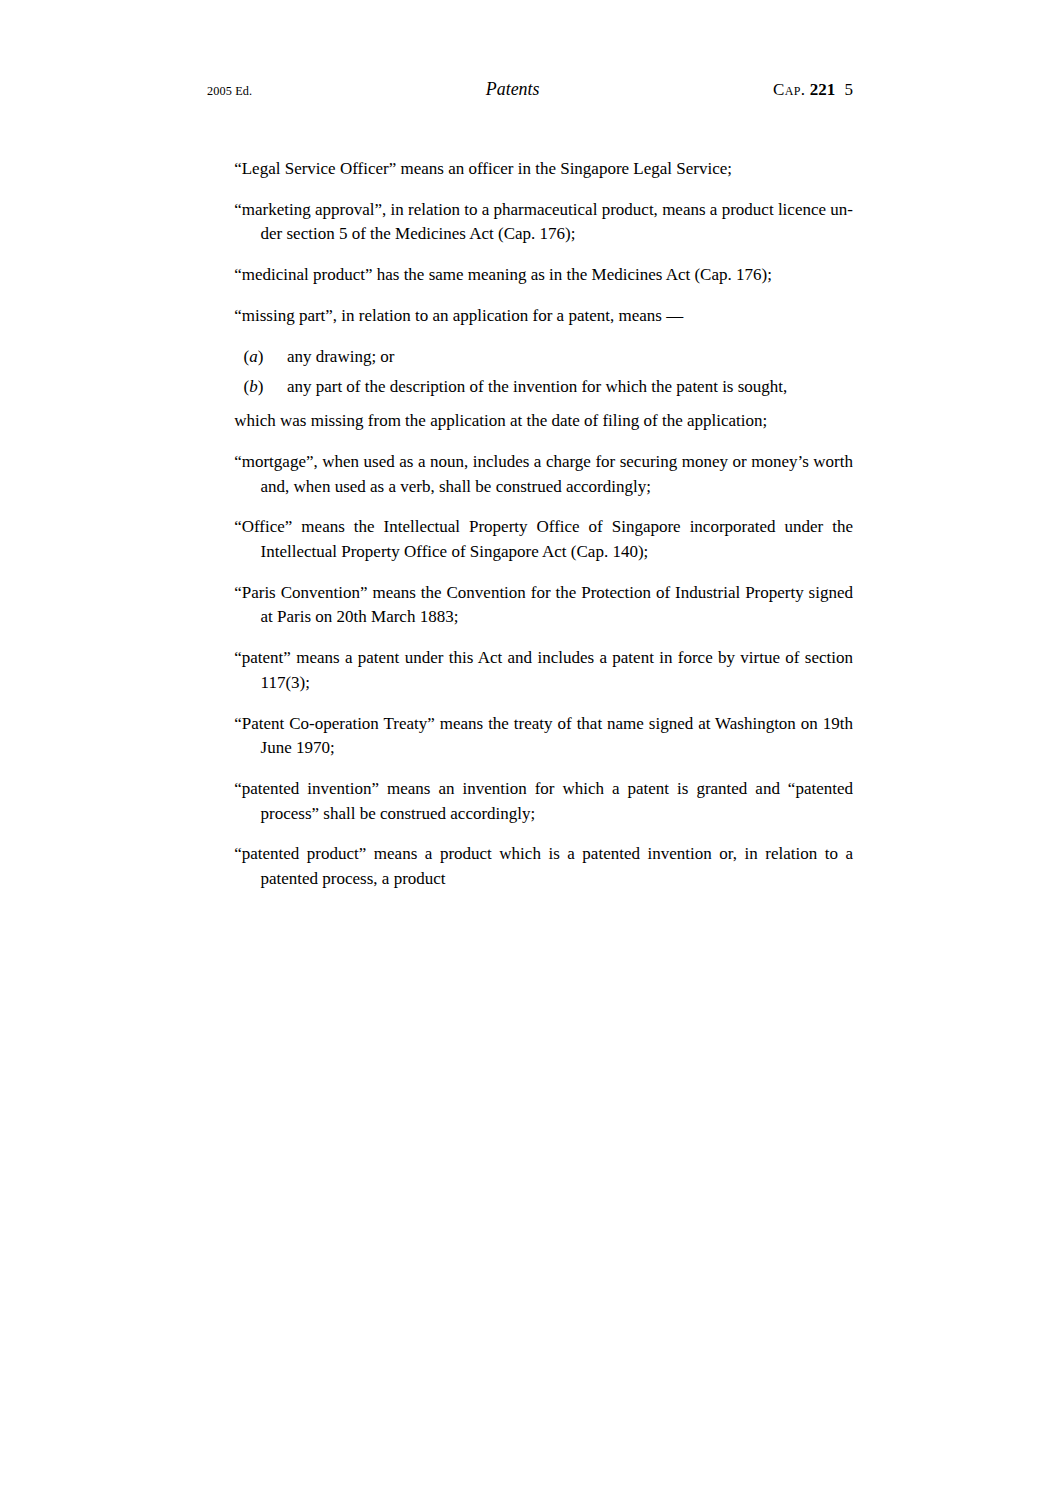2005 Ed.
Patents
Cap. 2215
“Legal Service Officer” means an officer in the Singapore Legal Service;
“marketing approval”, in relation to a pharmaceutical product, means a product licence under section 5 of the Medicines Act (Cap. 176);
“medicinal product” has the same meaning as in the Medicines Act (Cap. 176);
“missing part”, in relation to an application for a patent, means —
(a) any drawing; or
(b) any part of the description of the invention for which the patent is sought,
which was missing from the application at the date of filing of the application;
“mortgage”, when used as a noun, includes a charge for securing money or money’s worth and, when used as a verb, shall be construed accordingly;
“Office” means the Intellectual Property Office of Singapore incorporated under the Intellectual Property Office of Singapore Act (Cap. 140);
“Paris Convention” means the Convention for the Protection of Industrial Property signed at Paris on 20th March 1883;
“patent” means a patent under this Act and includes a patent in force by virtue of section 117(3);
“Patent Co-operation Treaty” means the treaty of that name signed at Washington on 19th June 1970;
“patented invention” means an invention for which a patent is granted and “patented process” shall be construed accordingly;
“patented product” means a product which is a patented invention or, in relation to a patented process, a product